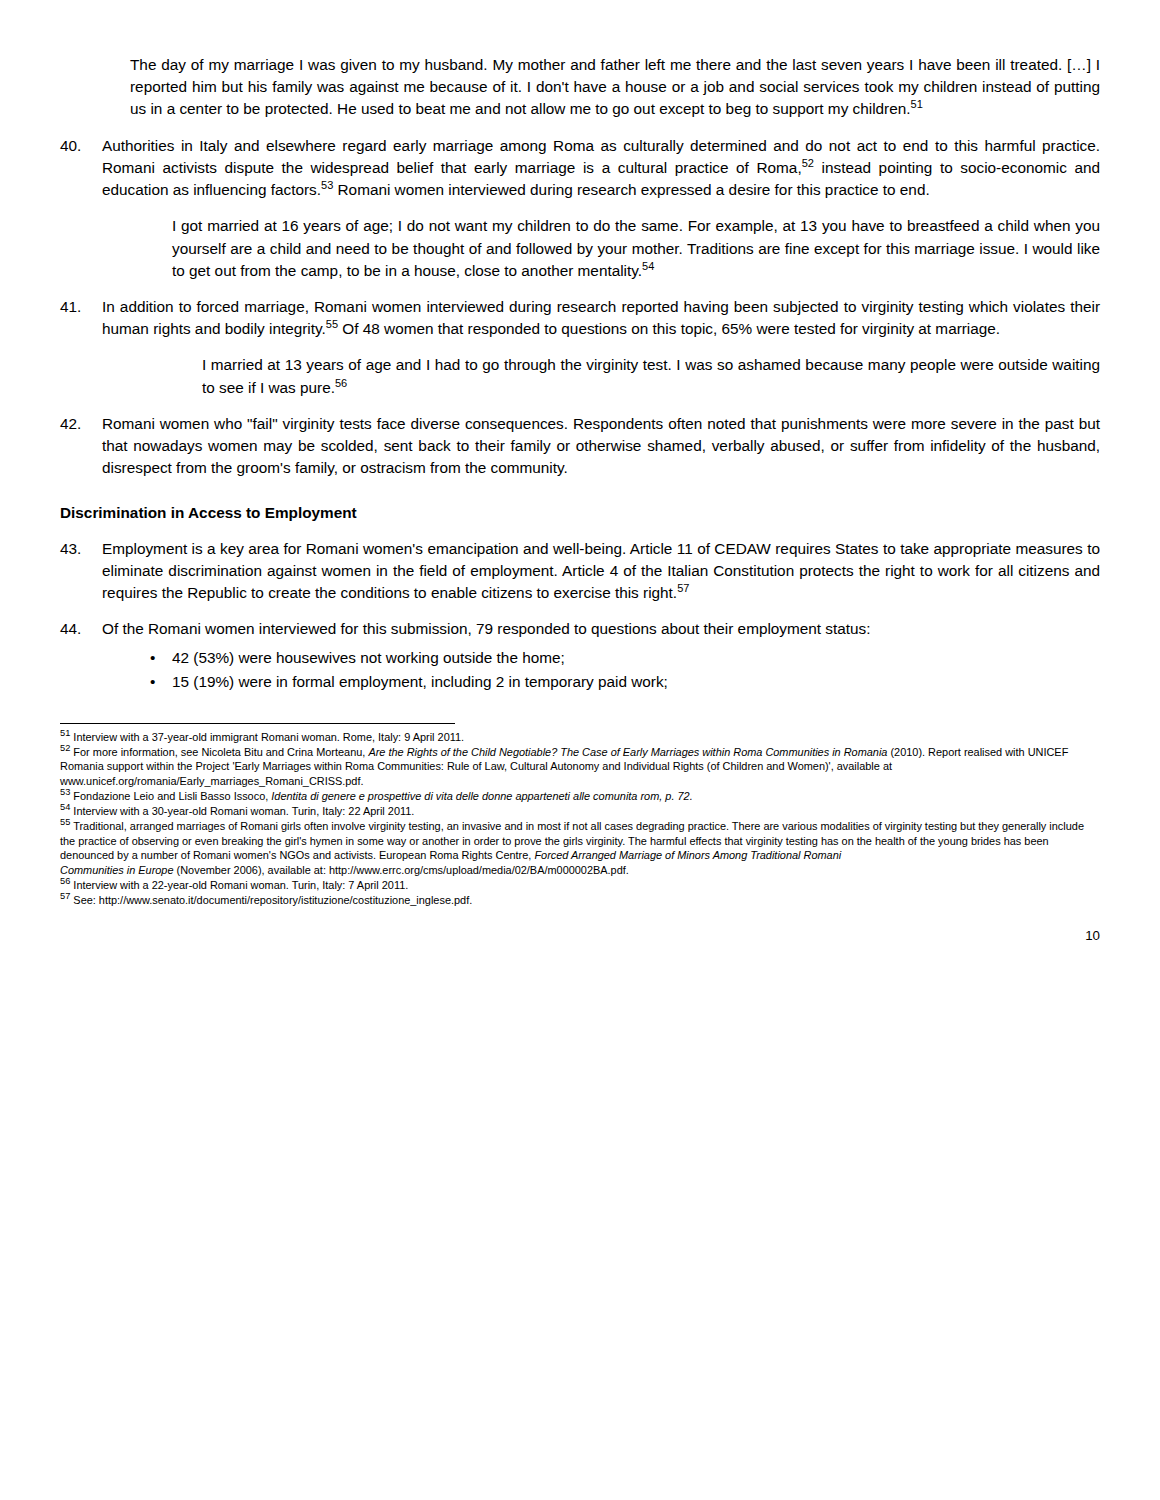The day of my marriage I was given to my husband. My mother and father left me there and the last seven years I have been ill treated. […] I reported him but his family was against me because of it. I don't have a house or a job and social services took my children instead of putting us in a center to be protected. He used to beat me and not allow me to go out except to beg to support my children.51
Authorities in Italy and elsewhere regard early marriage among Roma as culturally determined and do not act to end to this harmful practice. Romani activists dispute the widespread belief that early marriage is a cultural practice of Roma,52 instead pointing to socio-economic and education as influencing factors.53 Romani women interviewed during research expressed a desire for this practice to end.
I got married at 16 years of age; I do not want my children to do the same. For example, at 13 you have to breastfeed a child when you yourself are a child and need to be thought of and followed by your mother. Traditions are fine except for this marriage issue. I would like to get out from the camp, to be in a house, close to another mentality.54
In addition to forced marriage, Romani women interviewed during research reported having been subjected to virginity testing which violates their human rights and bodily integrity.55 Of 48 women that responded to questions on this topic, 65% were tested for virginity at marriage.
I married at 13 years of age and I had to go through the virginity test. I was so ashamed because many people were outside waiting to see if I was pure.56
Romani women who "fail" virginity tests face diverse consequences. Respondents often noted that punishments were more severe in the past but that nowadays women may be scolded, sent back to their family or otherwise shamed, verbally abused, or suffer from infidelity of the husband, disrespect from the groom's family, or ostracism from the community.
Discrimination in Access to Employment
Employment is a key area for Romani women's emancipation and well-being. Article 11 of CEDAW requires States to take appropriate measures to eliminate discrimination against women in the field of employment. Article 4 of the Italian Constitution protects the right to work for all citizens and requires the Republic to create the conditions to enable citizens to exercise this right.57
Of the Romani women interviewed for this submission, 79 responded to questions about their employment status:
42 (53%) were housewives not working outside the home;
15 (19%) were in formal employment, including 2 in temporary paid work;
51 Interview with a 37-year-old immigrant Romani woman. Rome, Italy: 9 April 2011.
52 For more information, see Nicoleta Bitu and Crina Morteanu, Are the Rights of the Child Negotiable? The Case of Early Marriages within Roma Communities in Romania (2010). Report realised with UNICEF Romania support within the Project 'Early Marriages within Roma Communities: Rule of Law, Cultural Autonomy and Individual Rights (of Children and Women)', available at www.unicef.org/romania/Early_marriages_Romani_CRISS.pdf.
53 Fondazione Leio and Lisli Basso Issoco, Identita di genere e prospettive di vita delle donne apparteneti alle comunita rom, p. 72.
54 Interview with a 30-year-old Romani woman. Turin, Italy: 22 April 2011.
55 Traditional, arranged marriages of Romani girls often involve virginity testing, an invasive and in most if not all cases degrading practice. There are various modalities of virginity testing but they generally include the practice of observing or even breaking the girl's hymen in some way or another in order to prove the girls virginity. The harmful effects that virginity testing has on the health of the young brides has been denounced by a number of Romani women's NGOs and activists. European Roma Rights Centre, Forced Arranged Marriage of Minors Among Traditional Romani
Communities in Europe (November 2006), available at: http://www.errc.org/cms/upload/media/02/BA/m000002BA.pdf.
56 Interview with a 22-year-old Romani woman. Turin, Italy: 7 April 2011.
57 See: http://www.senato.it/documenti/repository/istituzione/costituzione_inglese.pdf.
10